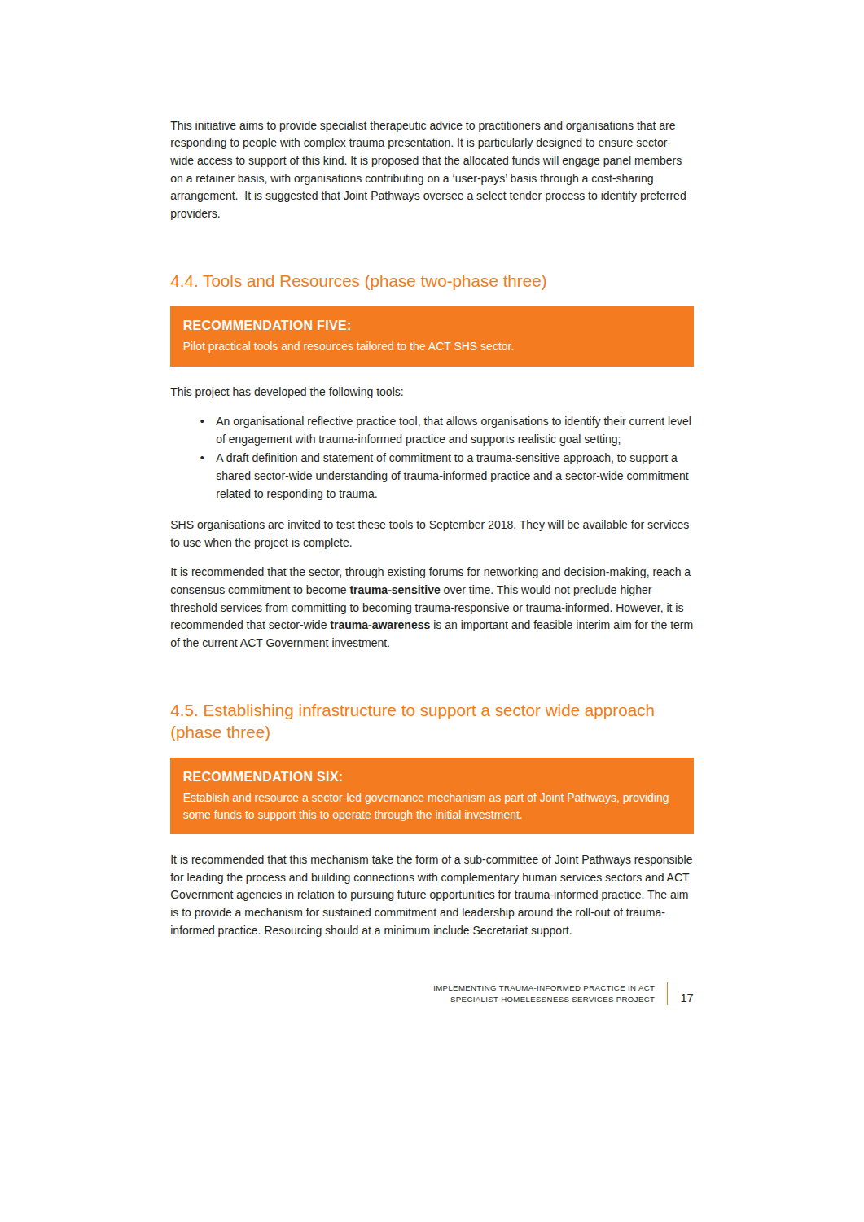This initiative aims to provide specialist therapeutic advice to practitioners and organisations that are responding to people with complex trauma presentation. It is particularly designed to ensure sector-wide access to support of this kind. It is proposed that the allocated funds will engage panel members on a retainer basis, with organisations contributing on a ‘user-pays’ basis through a cost-sharing arrangement. It is suggested that Joint Pathways oversee a select tender process to identify preferred providers.
4.4. Tools and Resources (phase two-phase three)
Recommendation five:
Pilot practical tools and resources tailored to the ACT SHS sector.
This project has developed the following tools:
An organisational reflective practice tool, that allows organisations to identify their current level of engagement with trauma-informed practice and supports realistic goal setting;
A draft definition and statement of commitment to a trauma-sensitive approach, to support a shared sector-wide understanding of trauma-informed practice and a sector-wide commitment related to responding to trauma.
SHS organisations are invited to test these tools to September 2018. They will be available for services to use when the project is complete.
It is recommended that the sector, through existing forums for networking and decision-making, reach a consensus commitment to become trauma-sensitive over time. This would not preclude higher threshold services from committing to becoming trauma-responsive or trauma-informed. However, it is recommended that sector-wide trauma-awareness is an important and feasible interim aim for the term of the current ACT Government investment.
4.5. Establishing infrastructure to support a sector wide approach (phase three)
Recommendation six:
Establish and resource a sector-led governance mechanism as part of Joint Pathways, providing some funds to support this to operate through the initial investment.
It is recommended that this mechanism take the form of a sub-committee of Joint Pathways responsible for leading the process and building connections with complementary human services sectors and ACT Government agencies in relation to pursuing future opportunities for trauma-informed practice. The aim is to provide a mechanism for sustained commitment and leadership around the roll-out of trauma-informed practice. Resourcing should at a minimum include Secretariat support.
Implementing trauma-informed practice in ACT
specialist homelessness services project
17